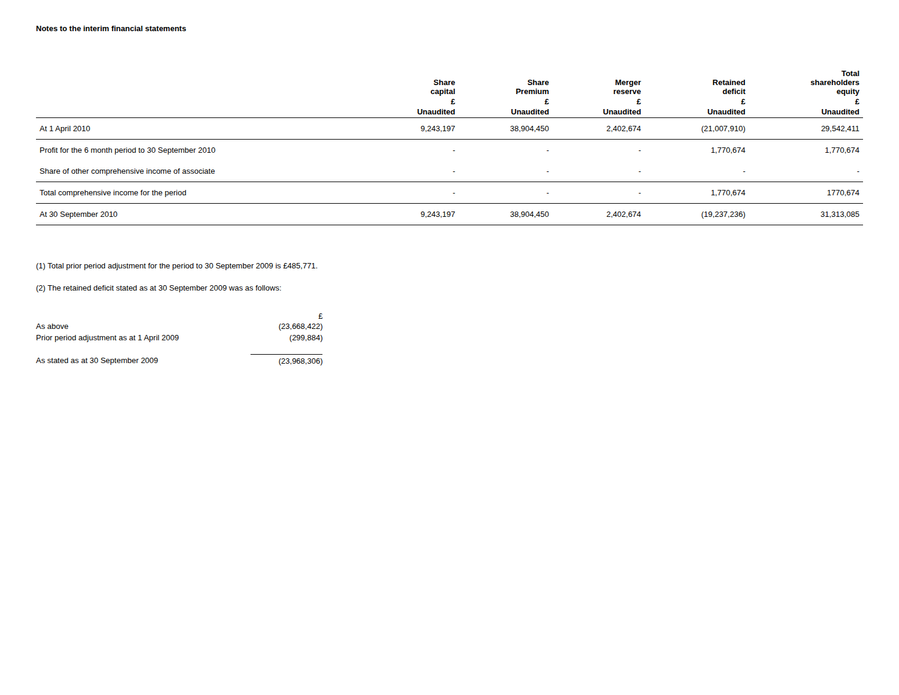Notes to the interim financial statements
| | Share capital | Share Premium | Merger reserve | Retained deficit | Total shareholders equity |
| --- | --- | --- | --- | --- | --- |
| | £ | £ | £ | £ | £ |
| | Unaudited | Unaudited | Unaudited | Unaudited | Unaudited |
| At 1 April 2010 | 9,243,197 | 38,904,450 | 2,402,674 | (21,007,910) | 29,542,411 |
| Profit for the 6 month period to 30 September 2010 | - | - | - | 1,770,674 | 1,770,674 |
| Share of other comprehensive income of associate | - | - | - | - | - |
| Total comprehensive income for the period | - | - | - | 1,770,674 | 1770,674 |
| At 30 September 2010 | 9,243,197 | 38,904,450 | 2,402,674 | (19,237,236) | 31,313,085 |
(1) Total prior period adjustment for the period to 30 September 2009 is £485,771.
(2) The retained deficit stated as at 30 September 2009 was as follows:
| | £ |
| As above | (23,668,422) |
| Prior period adjustment as at 1 April 2009 | (299,884) |
| As stated as at 30 September 2009 | (23,968,306) |